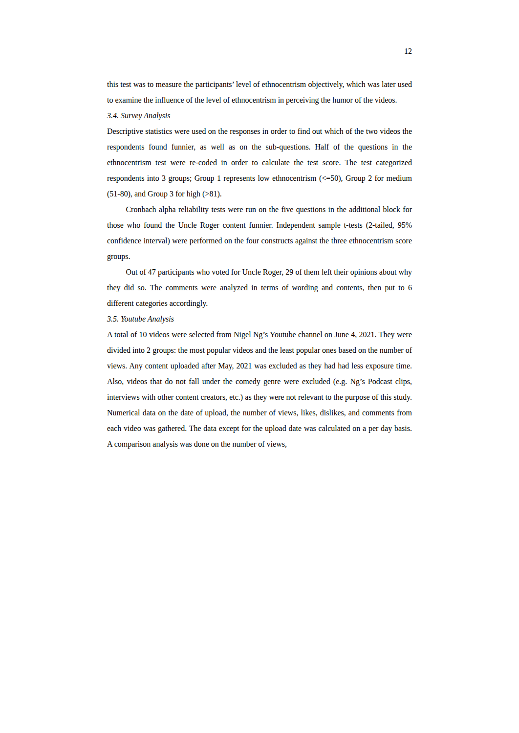12
this test was to measure the participants’ level of ethnocentrism objectively, which was later used to examine the influence of the level of ethnocentrism in perceiving the humor of the videos.
3.4. Survey Analysis
Descriptive statistics were used on the responses in order to find out which of the two videos the respondents found funnier, as well as on the sub-questions. Half of the questions in the ethnocentrism test were re-coded in order to calculate the test score. The test categorized respondents into 3 groups; Group 1 represents low ethnocentrism (<=50), Group 2 for medium (51-80), and Group 3 for high (>81).
Cronbach alpha reliability tests were run on the five questions in the additional block for those who found the Uncle Roger content funnier. Independent sample t-tests (2-tailed, 95% confidence interval) were performed on the four constructs against the three ethnocentrism score groups.
Out of 47 participants who voted for Uncle Roger, 29 of them left their opinions about why they did so. The comments were analyzed in terms of wording and contents, then put to 6 different categories accordingly.
3.5. Youtube Analysis
A total of 10 videos were selected from Nigel Ng’s Youtube channel on June 4, 2021. They were divided into 2 groups: the most popular videos and the least popular ones based on the number of views. Any content uploaded after May, 2021 was excluded as they had had less exposure time. Also, videos that do not fall under the comedy genre were excluded (e.g. Ng’s Podcast clips, interviews with other content creators, etc.) as they were not relevant to the purpose of this study. Numerical data on the date of upload, the number of views, likes, dislikes, and comments from each video was gathered. The data except for the upload date was calculated on a per day basis. A comparison analysis was done on the number of views,